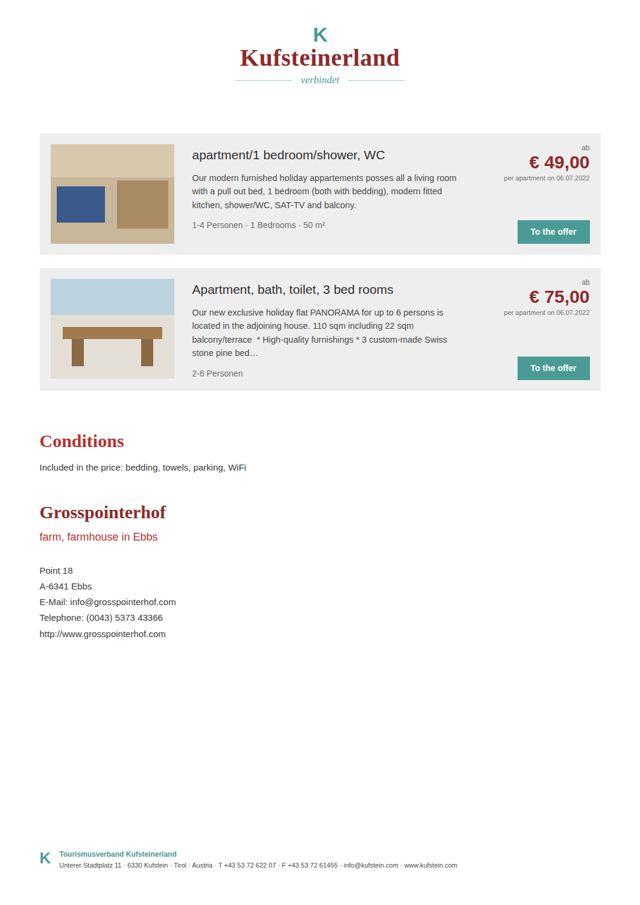K
Kufsteinerland
verbindet
apartment/1 bedroom/shower, WC
Our modern furnished holiday appartements posses all a living room with a pull out bed, 1 bedroom (both with bedding), modern fitted kitchen, shower/WC, SAT-TV and balcony.
1-4 Personen · 1 Bedrooms · 50 m²
ab
€ 49,00
per apartment on 06.07.2022
To the offer
Apartment, bath, toilet, 3 bed rooms
Our new exclusive holiday flat PANORAMA for up to 6 persons is located in the adjoining house. 110 sqm including 22 sqm balcony/terrace * High-quality furnishings * 3 custom-made Swiss stone pine bed…
2-6 Personen
ab
€ 75,00
per apartment on 06.07.2022
To the offer
Conditions
Included in the price: bedding, towels, parking, WiFi
Grosspointerhof
farm, farmhouse in Ebbs
Point 18
A-6341 Ebbs
E-Mail: info@grosspointerhof.com
Telephone: (0043) 5373 43366
http://www.grosspointerhof.com
K
Tourismusverband Kufsteinerland Unterer Stadtplatz 11 · 6330 Kufstein · Tirol · Austria · T +43 53 72 622 07 · F +43 53 72 61455 · info@kufstein.com · www.kufstein.com